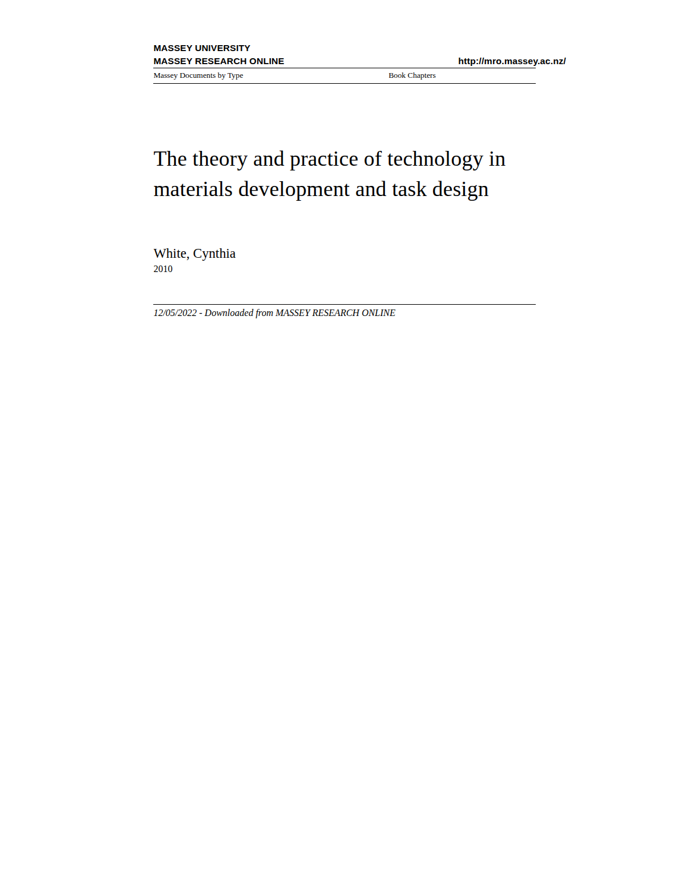MASSEY UNIVERSITY
MASSEY RESEARCH ONLINE http://mro.massey.ac.nz/
Massey Documents by Type Book Chapters
The theory and practice of technology in materials development and task design
White, Cynthia
2010
12/05/2022 - Downloaded from MASSEY RESEARCH ONLINE